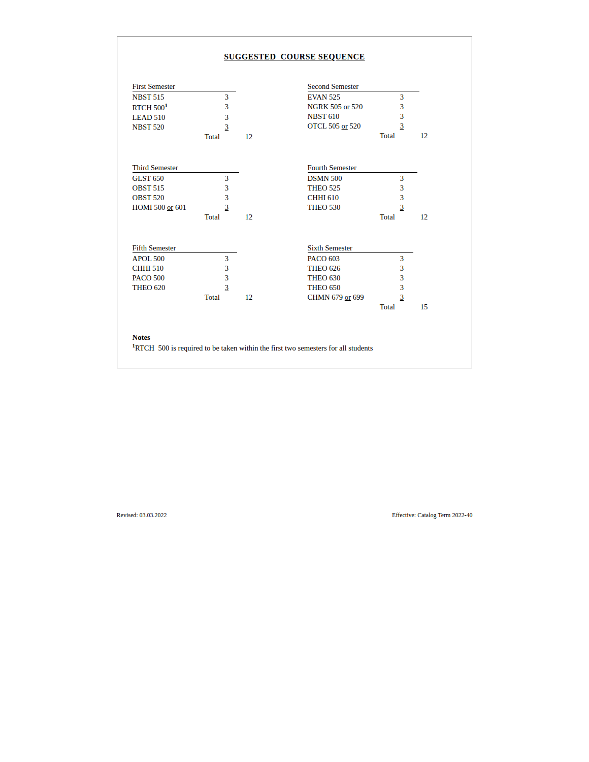SUGGESTED COURSE SEQUENCE
First Semester
| NBST 515 | 3 |
| RTCH 500 1 | 3 |
| LEAD 510 | 3 |
| NBST 520 | 3 |
| Total | 12 |
Second Semester
| EVAN 525 | 3 |
| NGRK 505 or 520 | 3 |
| NBST 610 | 3 |
| OTCL 505 or 520 | 3 |
| Total | 12 |
Third Semester
| GLST 650 | 3 |
| OBST 515 | 3 |
| OBST 520 | 3 |
| HOMI 500 or 601 | 3 |
| Total | 12 |
Fourth Semester
| DSMN 500 | 3 |
| THEO 525 | 3 |
| CHHI 610 | 3 |
| THEO 530 | 3 |
| Total | 12 |
Fifth Semester
| APOL 500 | 3 |
| CHHI 510 | 3 |
| PACO 500 | 3 |
| THEO 620 | 3 |
| Total | 12 |
Sixth Semester
| PACO 603 | 3 |
| THEO 626 | 3 |
| THEO 630 | 3 |
| THEO 650 | 3 |
| CHMN 679 or 699 | 3 |
| Total | 15 |
Notes
1RTCH 500 is required to be taken within the first two semesters for all students
Revised: 03.03.2022 Effective: Catalog Term 2022-40